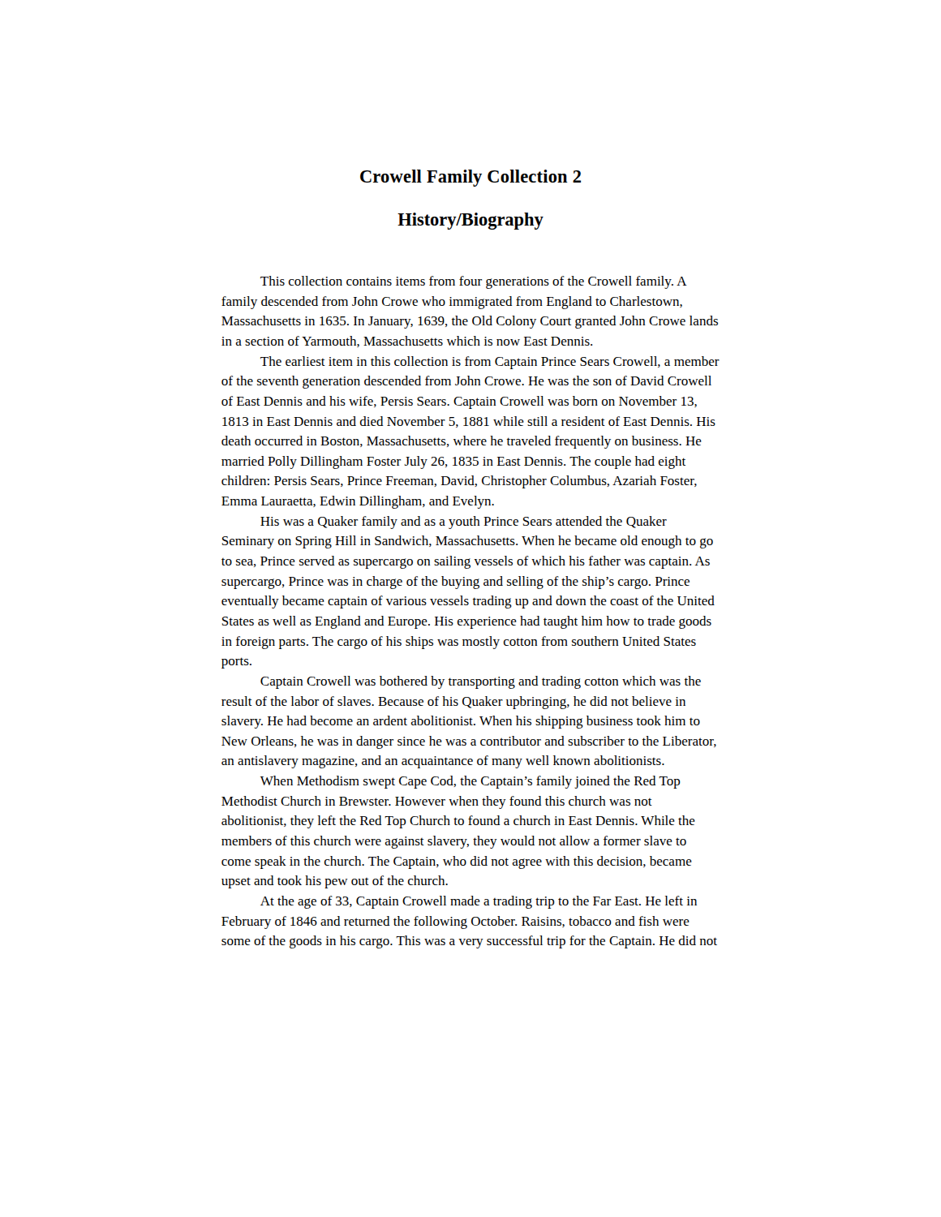Crowell Family Collection 2
History/Biography
This collection contains items from four generations of the Crowell family. A family descended from John Crowe who immigrated from England to Charlestown, Massachusetts in 1635. In January, 1639, the Old Colony Court granted John Crowe lands in a section of Yarmouth, Massachusetts which is now East Dennis.
The earliest item in this collection is from Captain Prince Sears Crowell, a member of the seventh generation descended from John Crowe. He was the son of David Crowell of East Dennis and his wife, Persis Sears. Captain Crowell was born on November 13, 1813 in East Dennis and died November 5, 1881 while still a resident of East Dennis. His death occurred in Boston, Massachusetts, where he traveled frequently on business. He married Polly Dillingham Foster July 26, 1835 in East Dennis. The couple had eight children: Persis Sears, Prince Freeman, David, Christopher Columbus, Azariah Foster, Emma Lauraetta, Edwin Dillingham, and Evelyn.
His was a Quaker family and as a youth Prince Sears attended the Quaker Seminary on Spring Hill in Sandwich, Massachusetts. When he became old enough to go to sea, Prince served as supercargo on sailing vessels of which his father was captain. As supercargo, Prince was in charge of the buying and selling of the ship’s cargo. Prince eventually became captain of various vessels trading up and down the coast of the United States as well as England and Europe. His experience had taught him how to trade goods in foreign parts. The cargo of his ships was mostly cotton from southern United States ports.
Captain Crowell was bothered by transporting and trading cotton which was the result of the labor of slaves. Because of his Quaker upbringing, he did not believe in slavery. He had become an ardent abolitionist. When his shipping business took him to New Orleans, he was in danger since he was a contributor and subscriber to the Liberator, an antislavery magazine, and an acquaintance of many well known abolitionists.
When Methodism swept Cape Cod, the Captain’s family joined the Red Top Methodist Church in Brewster. However when they found this church was not abolitionist, they left the Red Top Church to found a church in East Dennis. While the members of this church were against slavery, they would not allow a former slave to come speak in the church. The Captain, who did not agree with this decision, became upset and took his pew out of the church.
At the age of 33, Captain Crowell made a trading trip to the Far East. He left in February of 1846 and returned the following October. Raisins, tobacco and fish were some of the goods in his cargo. This was a very successful trip for the Captain. He did not